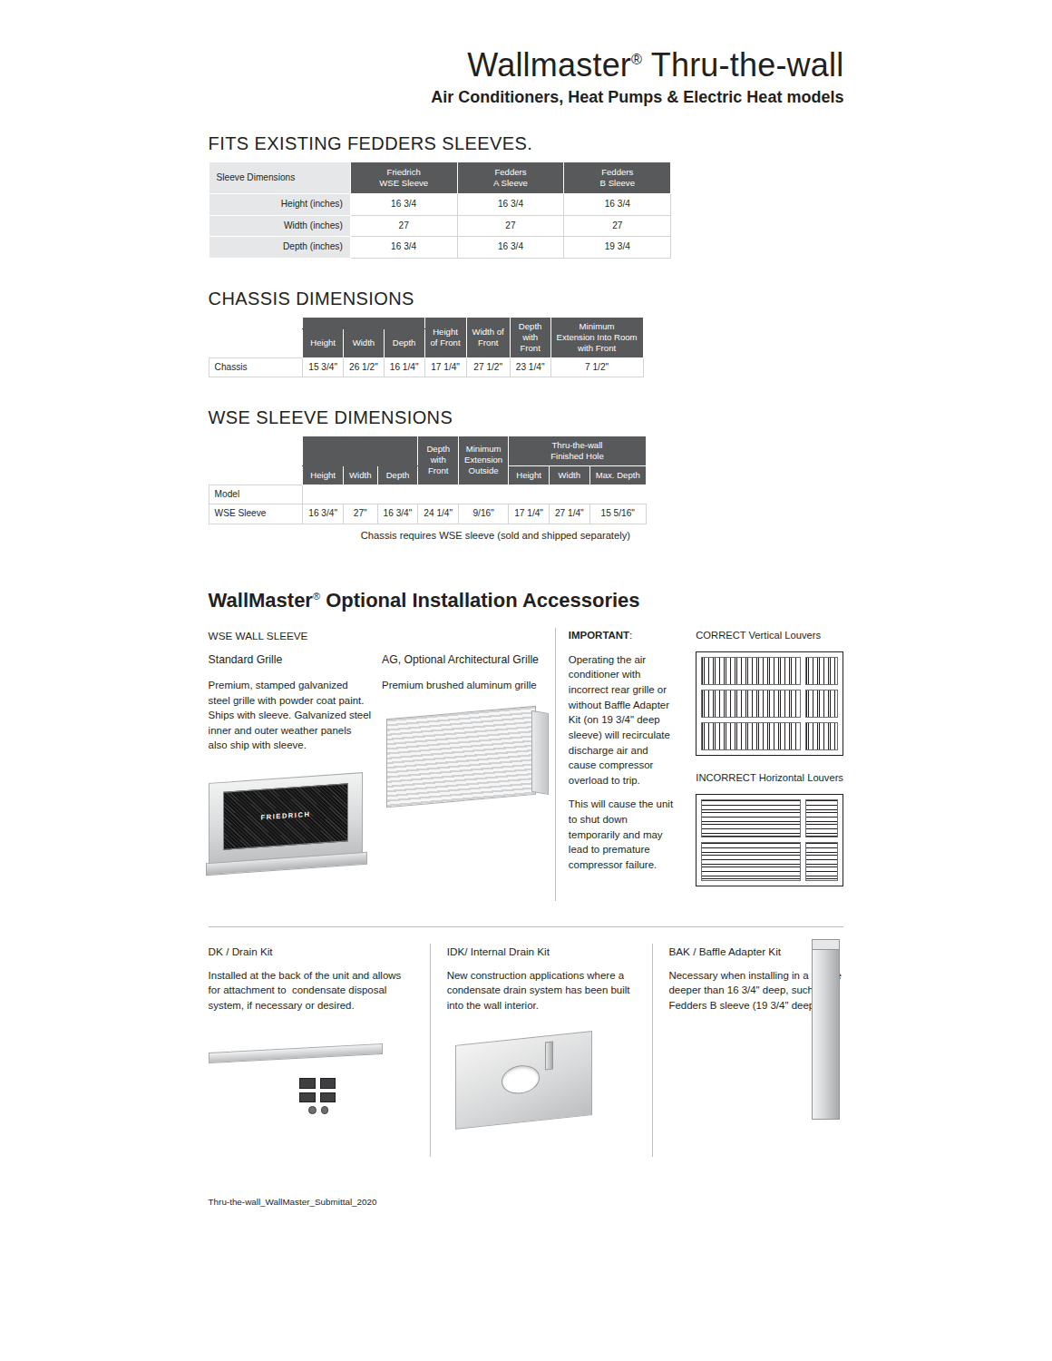Wallmaster® Thru-the-wall
Air Conditioners, Heat Pumps & Electric Heat models
Fits existing Fedders sleeves.
| Sleeve Dimensions | Friedrich WSE Sleeve | Fedders A Sleeve | Fedders B Sleeve |
| Height (inches) | 16 3/4 | 16 3/4 | 16 3/4 |
| Width (inches) | 27 | 27 | 27 |
| Depth (inches) | 16 3/4 | 16 3/4 | 19 3/4 |
Chassis dimensions
| | | Height of Front | Width of Front | Depth with Front | Minimum Extension Into Room with Front |
| Height | Width | Depth |
| Chassis | 15 3/4" | 26 1/2" | 16 1/4" | 17 1/4" | 27 1/2" | 23 1/4" | 7 1/2" |
WSE sleeve dimensions
| | | Depth with Front | Minimum Extension Outside | Thru-the-wall Finished Hole |
| Height | Width | Depth | Height | Width | Max. Depth |
| Model | | | | | | | | |
| WSE Sleeve | 16 3/4" | 27" | 16 3/4" | 24 1/4" | 9/16" | 17 1/4" | 27 1/4" | 15 5/16" |
Chassis requires WSE sleeve (sold and shipped separately)
WallMaster® Optional Installation Accessories
WSE WALL SLEEVE
Standard Grille
Premium, stamped galvanized steel grille with powder coat paint. Ships with sleeve. Galvanized steel inner and outer weather panels also ship with sleeve.
FRIEDRICH
AG, Optional Architectural Grille
Premium brushed aluminum grille
IMPORTANT:
Operating the air conditioner with incorrect rear grille or without Baffle Adapter Kit (on 19 3/4" deep sleeve) will recirculate discharge air and cause compressor overload to trip.
This will cause the unit to shut down temporarily and may lead to premature compressor failure.
CORRECT Vertical Louvers
INCORRECT Horizontal Louvers
DK / Drain Kit
Installed at the back of the unit and allows for attachment to condensate disposal system, if necessary or desired.
IDK/ Internal Drain Kit
New construction applications where a condensate drain system has been built into the wall interior.
BAK / Baffle Adapter Kit
Necessary when installing in a sleeve deeper than 16 3/4" deep, such as Fedders B sleeve (19 3/4" deep).
Thru-the-wall_WallMaster_Submittal_2020